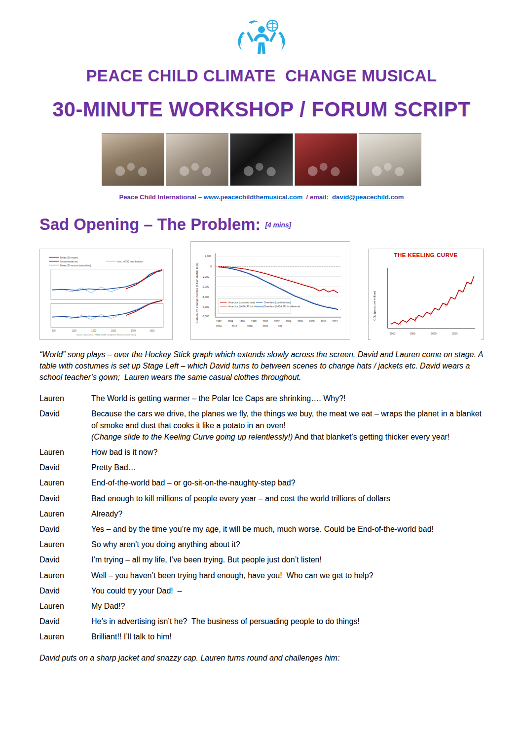PEACE CHILD CLIMATE CHANGE MUSICAL
30-MINUTE WORKSHOP / FORUM SCRIPT
Peace Child International – www.peacechildthemusical.com / email: david@peacechild.com
Sad Opening – The Problem: [4 mins]
Mean 30 recons Instrumental rec. Mean 30 recons (smoothed) Inst. ref 30 recs bottom 900 1100 1300 1500 1700 1900 Source: Mann et al., PNAS (2008) Composite Reconstruction (Year)
Cumulative change in mass (billion metric tons) 1,000 0 -1,000 -2,000 -3,000 -4,000 -5,000 1992 1994 1996 1998 2000 2002 2004 2006 2008 2010 2012 2014 2016 2018 2020 202 Antarctica (combined data) Antarctica (NASA JPL for reference) Greenland (combined data) Greenland (NASA JPL for reference)
THE KEELING CURVE
CO₂ (parts per million) 1960 1980 2000 2020
“World” song plays – over the Hockey Stick graph which extends slowly across the screen. David and Lauren come on stage. A table with costumes is set up Stage Left – which David turns to between scenes to change hats / jackets etc. David wears a school teacher’s gown; Lauren wears the same casual clothes throughout.
| Lauren | The World is getting warmer – the Polar Ice Caps are shrinking…. Why?! |
| David | Because the cars we drive, the planes we fly, the things we buy, the meat we eat – wraps the planet in a blanket of smoke and dust that cooks it like a potato in an oven! (Change slide to the Keeling Curve going up relentlessly!) And that blanket’s getting thicker every year! |
| Lauren | How bad is it now? |
| David | Pretty Bad… |
| Lauren | End-of-the-world bad – or go-sit-on-the-naughty-step bad? |
| David | Bad enough to kill millions of people every year – and cost the world trillions of dollars |
| Lauren | Already? |
| David | Yes – and by the time you’re my age, it will be much, much worse. Could be End-of-the-world bad! |
| Lauren | So why aren’t you doing anything about it? |
| David | I’m trying – all my life, I’ve been trying. But people just don’t listen! |
| Lauren | Well – you haven’t been trying hard enough, have you! Who can we get to help? |
| David | You could try your Dad! – |
| Lauren | My Dad!? |
| David | He’s in advertising isn’t he? The business of persuading people to do things! |
| Lauren | Brilliant!! I’ll talk to him! |
David puts on a sharp jacket and snazzy cap. Lauren turns round and challenges him: